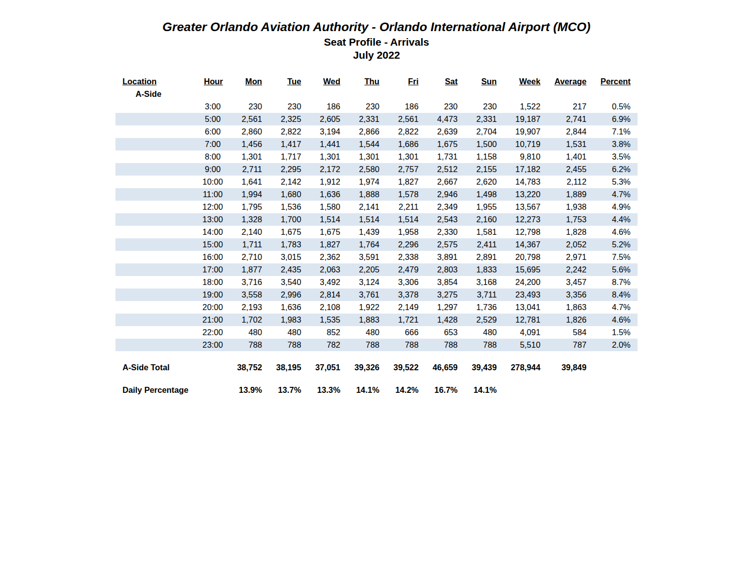Greater Orlando Aviation Authority - Orlando International Airport (MCO)
Seat Profile - Arrivals
July 2022
| Location | Hour | Mon | Tue | Wed | Thu | Fri | Sat | Sun | Week | Average | Percent |
| --- | --- | --- | --- | --- | --- | --- | --- | --- | --- | --- | --- |
| A-Side |
| | 3:00 | 230 | 230 | 186 | 230 | 186 | 230 | 230 | 1,522 | 217 | 0.5% |
| | 5:00 | 2,561 | 2,325 | 2,605 | 2,331 | 2,561 | 4,473 | 2,331 | 19,187 | 2,741 | 6.9% |
| | 6:00 | 2,860 | 2,822 | 3,194 | 2,866 | 2,822 | 2,639 | 2,704 | 19,907 | 2,844 | 7.1% |
| | 7:00 | 1,456 | 1,417 | 1,441 | 1,544 | 1,686 | 1,675 | 1,500 | 10,719 | 1,531 | 3.8% |
| | 8:00 | 1,301 | 1,717 | 1,301 | 1,301 | 1,301 | 1,731 | 1,158 | 9,810 | 1,401 | 3.5% |
| | 9:00 | 2,711 | 2,295 | 2,172 | 2,580 | 2,757 | 2,512 | 2,155 | 17,182 | 2,455 | 6.2% |
| | 10:00 | 1,641 | 2,142 | 1,912 | 1,974 | 1,827 | 2,667 | 2,620 | 14,783 | 2,112 | 5.3% |
| | 11:00 | 1,994 | 1,680 | 1,636 | 1,888 | 1,578 | 2,946 | 1,498 | 13,220 | 1,889 | 4.7% |
| | 12:00 | 1,795 | 1,536 | 1,580 | 2,141 | 2,211 | 2,349 | 1,955 | 13,567 | 1,938 | 4.9% |
| | 13:00 | 1,328 | 1,700 | 1,514 | 1,514 | 1,514 | 2,543 | 2,160 | 12,273 | 1,753 | 4.4% |
| | 14:00 | 2,140 | 1,675 | 1,675 | 1,439 | 1,958 | 2,330 | 1,581 | 12,798 | 1,828 | 4.6% |
| | 15:00 | 1,711 | 1,783 | 1,827 | 1,764 | 2,296 | 2,575 | 2,411 | 14,367 | 2,052 | 5.2% |
| | 16:00 | 2,710 | 3,015 | 2,362 | 3,591 | 2,338 | 3,891 | 2,891 | 20,798 | 2,971 | 7.5% |
| | 17:00 | 1,877 | 2,435 | 2,063 | 2,205 | 2,479 | 2,803 | 1,833 | 15,695 | 2,242 | 5.6% |
| | 18:00 | 3,716 | 3,540 | 3,492 | 3,124 | 3,306 | 3,854 | 3,168 | 24,200 | 3,457 | 8.7% |
| | 19:00 | 3,558 | 2,996 | 2,814 | 3,761 | 3,378 | 3,275 | 3,711 | 23,493 | 3,356 | 8.4% |
| | 20:00 | 2,193 | 1,636 | 2,108 | 1,922 | 2,149 | 1,297 | 1,736 | 13,041 | 1,863 | 4.7% |
| | 21:00 | 1,702 | 1,983 | 1,535 | 1,883 | 1,721 | 1,428 | 2,529 | 12,781 | 1,826 | 4.6% |
| | 22:00 | 480 | 480 | 852 | 480 | 666 | 653 | 480 | 4,091 | 584 | 1.5% |
| | 23:00 | 788 | 788 | 782 | 788 | 788 | 788 | 788 | 5,510 | 787 | 2.0% |
| A-Side Total | | 38,752 | 38,195 | 37,051 | 39,326 | 39,522 | 46,659 | 39,439 | 278,944 | 39,849 | |
| Daily Percentage | | 13.9% | 13.7% | 13.3% | 14.1% | 14.2% | 16.7% | 14.1% | | | |